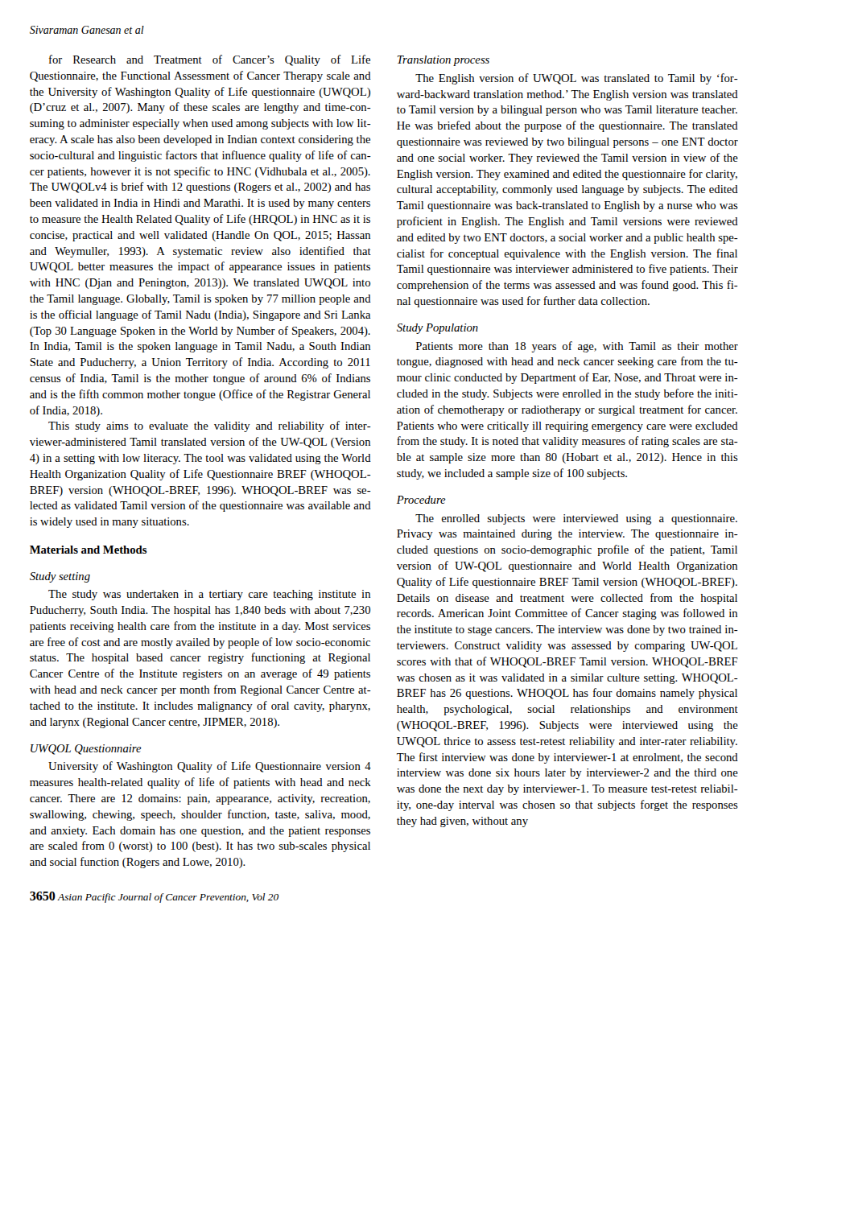Sivaraman Ganesan et al
for Research and Treatment of Cancer’s Quality of Life Questionnaire, the Functional Assessment of Cancer Therapy scale and the University of Washington Quality of Life questionnaire (UWQOL) (D’cruz et al., 2007). Many of these scales are lengthy and time-consuming to administer especially when used among subjects with low literacy. A scale has also been developed in Indian context considering the socio-cultural and linguistic factors that influence quality of life of cancer patients, however it is not specific to HNC (Vidhubala et al., 2005). The UWQOLv4 is brief with 12 questions (Rogers et al., 2002) and has been validated in India in Hindi and Marathi. It is used by many centers to measure the Health Related Quality of Life (HRQOL) in HNC as it is concise, practical and well validated (Handle On QOL, 2015; Hassan and Weymuller, 1993). A systematic review also identified that UWQOL better measures the impact of appearance issues in patients with HNC (Djan and Penington, 2013)). We translated UWQOL into the Tamil language. Globally, Tamil is spoken by 77 million people and is the official language of Tamil Nadu (India), Singapore and Sri Lanka (Top 30 Language Spoken in the World by Number of Speakers, 2004). In India, Tamil is the spoken language in Tamil Nadu, a South Indian State and Puducherry, a Union Territory of India. According to 2011 census of India, Tamil is the mother tongue of around 6% of Indians and is the fifth common mother tongue (Office of the Registrar General of India, 2018).
This study aims to evaluate the validity and reliability of interviewer-administered Tamil translated version of the UW-QOL (Version 4) in a setting with low literacy. The tool was validated using the World Health Organization Quality of Life Questionnaire BREF (WHOQOL-BREF) version (WHOQOL-BREF, 1996). WHOQOL-BREF was selected as validated Tamil version of the questionnaire was available and is widely used in many situations.
Materials and Methods
Study setting
The study was undertaken in a tertiary care teaching institute in Puducherry, South India. The hospital has 1,840 beds with about 7,230 patients receiving health care from the institute in a day. Most services are free of cost and are mostly availed by people of low socio-economic status. The hospital based cancer registry functioning at Regional Cancer Centre of the Institute registers on an average of 49 patients with head and neck cancer per month from Regional Cancer Centre attached to the institute. It includes malignancy of oral cavity, pharynx, and larynx (Regional Cancer centre, JIPMER, 2018).
UWQOL Questionnaire
University of Washington Quality of Life Questionnaire version 4 measures health-related quality of life of patients with head and neck cancer. There are 12 domains: pain, appearance, activity, recreation, swallowing, chewing, speech, shoulder function, taste, saliva, mood, and anxiety. Each domain has one question, and the patient responses are scaled from 0 (worst) to 100 (best). It has two sub-scales physical and social function (Rogers and Lowe, 2010).
Translation process
The English version of UWQOL was translated to Tamil by ‘forward-backward translation method.’ The English version was translated to Tamil version by a bilingual person who was Tamil literature teacher. He was briefed about the purpose of the questionnaire. The translated questionnaire was reviewed by two bilingual persons – one ENT doctor and one social worker. They reviewed the Tamil version in view of the English version. They examined and edited the questionnaire for clarity, cultural acceptability, commonly used language by subjects. The edited Tamil questionnaire was back-translated to English by a nurse who was proficient in English. The English and Tamil versions were reviewed and edited by two ENT doctors, a social worker and a public health specialist for conceptual equivalence with the English version. The final Tamil questionnaire was interviewer administered to five patients. Their comprehension of the terms was assessed and was found good. This final questionnaire was used for further data collection.
Study Population
Patients more than 18 years of age, with Tamil as their mother tongue, diagnosed with head and neck cancer seeking care from the tumour clinic conducted by Department of Ear, Nose, and Throat were included in the study. Subjects were enrolled in the study before the initiation of chemotherapy or radiotherapy or surgical treatment for cancer. Patients who were critically ill requiring emergency care were excluded from the study. It is noted that validity measures of rating scales are stable at sample size more than 80 (Hobart et al., 2012). Hence in this study, we included a sample size of 100 subjects.
Procedure
The enrolled subjects were interviewed using a questionnaire. Privacy was maintained during the interview. The questionnaire included questions on socio-demographic profile of the patient, Tamil version of UW-QOL questionnaire and World Health Organization Quality of Life questionnaire BREF Tamil version (WHOQOL-BREF). Details on disease and treatment were collected from the hospital records. American Joint Committee of Cancer staging was followed in the institute to stage cancers. The interview was done by two trained interviewers. Construct validity was assessed by comparing UW-QOL scores with that of WHOQOL-BREF Tamil version. WHOQOL-BREF was chosen as it was validated in a similar culture setting. WHOQOL-BREF has 26 questions. WHOQOL has four domains namely physical health, psychological, social relationships and environment (WHOQOL-BREF, 1996). Subjects were interviewed using the UWQOL thrice to assess test-retest reliability and inter-rater reliability. The first interview was done by interviewer-1 at enrolment, the second interview was done six hours later by interviewer-2 and the third one was done the next day by interviewer-1. To measure test-retest reliability, one-day interval was chosen so that subjects forget the responses they had given, without any
3650 Asian Pacific Journal of Cancer Prevention, Vol 20